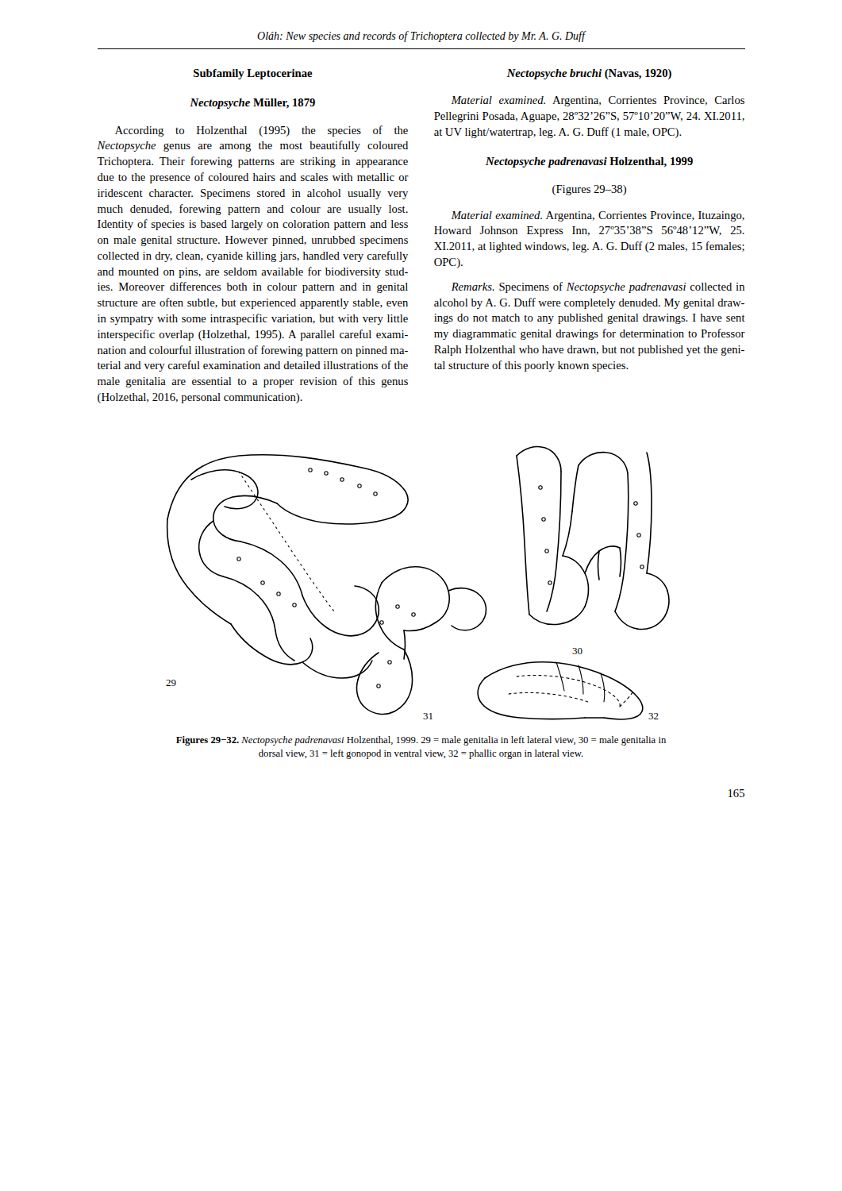Oláh: New species and records of Trichoptera collected by Mr. A. G. Duff
Subfamily Leptocerinae
Nectopsyche Müller, 1879
According to Holzenthal (1995) the species of the Nectopsyche genus are among the most beautifully coloured Trichoptera. Their forewing patterns are striking in appearance due to the presence of coloured hairs and scales with metallic or iridescent character. Specimens stored in alcohol usually very much denuded, forewing pattern and colour are usually lost. Identity of species is based largely on coloration pattern and less on male genital structure. However pinned, unrubbed specimens collected in dry, clean, cyanide killing jars, handled very carefully and mounted on pins, are seldom available for biodiversity studies. Moreover differences both in colour pattern and in genital structure are often subtle, but experienced apparently stable, even in sympatry with some intraspecific variation, but with very little interspecific overlap (Holzethal, 1995). A parallel careful examination and colourful illustration of forewing pattern on pinned material and very careful examination and detailed illustrations of the male genitalia are essential to a proper revision of this genus (Holzethal, 2016, personal communication).
Nectopsyche bruchi (Navas, 1920)
Material examined. Argentina, Corrientes Province, Carlos Pellegrini Posada, Aguape, 28º32’26”S, 57º10’20”W, 24. XI.2011, at UV light/watertrap, leg. A. G. Duff (1 male, OPC).
Nectopsyche padrenavasi Holzenthal, 1999
(Figures 29–38)
Material examined. Argentina, Corrientes Province, Ituzaingo, Howard Johnson Express Inn, 27º35’38”S 56º48’12”W, 25. XI.2011, at lighted windows, leg. A. G. Duff (2 males, 15 females; OPC).
Remarks. Specimens of Nectopsyche padrenavasi collected in alcohol by A. G. Duff were completely denuded. My genital drawings do not match to any published genital drawings. I have sent my diagrammatic genital drawings for determination to Professor Ralph Holzenthal who have drawn, but not published yet the genital structure of this poorly known species.
29 31 30 32
Figures 29−32. Nectopsyche padrenavasi Holzenthal, 1999. 29 = male genitalia in left lateral view, 30 = male genitalia in dorsal view, 31 = left gonopod in ventral view, 32 = phallic organ in lateral view.
165